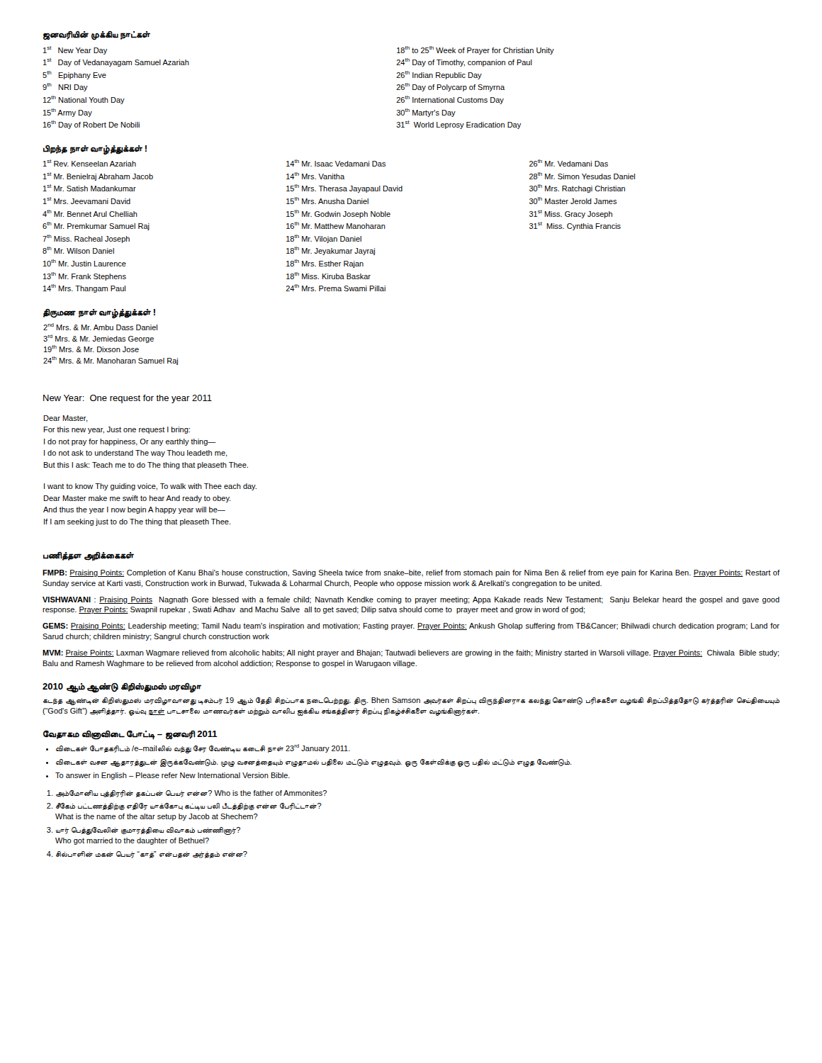ஜனவரியின் முக்கிய நாட்கள்
| 1 st New Year Day 1 st Day of Vedanayagam Samuel Azariah 5 th Epiphany Eve 9 th NRI Day 12 th National Youth Day 15 th Army Day 16 th Day of Robert De Nobili | 18 th to 25 th Week of Prayer for Christian Unity 24 th Day of Timothy, companion of Paul 26 th Indian Republic Day 26 th Day of Polycarp of Smyrna 26 th International Customs Day 30 th Martyr's Day 31 st World Leprosy Eradication Day |
பிறந்த நாள் வாழ்த்துக்கள் !
| 1 st Rev. Kenseelan Azariah 1 st Mr. Benielraj Abraham Jacob 1 st Mr. Satish Madankumar 1 st Mrs. Jeevamani David 4 th Mr. Bennet Arul Chelliah 6 th Mr. Premkumar Samuel Raj 7 th Miss. Racheal Joseph 8 th Mr. Wilson Daniel 10 th Mr. Justin Laurence 13 th Mr. Frank Stephens 14 th Mrs. Thangam Paul | 14 th Mr. Isaac Vedamani Das 14 th Mrs. Vanitha 15 th Mrs. Therasa Jayapaul David 15 th Mrs. Anusha Daniel 15 th Mr. Godwin Joseph Noble 16 th Mr. Matthew Manoharan 18 th Mr. Vilojan Daniel 18 th Mr. Jeyakumar Jayraj 18 th Mrs. Esther Rajan 18 th Miss. Kiruba Baskar 24 th Mrs. Prema Swami Pillai | 26 th Mr. Vedamani Das 28 th Mr. Simon Yesudas Daniel 30 th Mrs. Ratchagi Christian 30 th Master Jerold James 31 st Miss. Gracy Joseph 31 st Miss. Cynthia Francis |
திருமண நாள் வாழ்த்துக்கள் !
| 2 nd Mrs. & Mr. Ambu Dass Daniel 3 rd Mrs. & Mr. Jemiedas George 19 th Mrs. & Mr. Dixson Jose 24 th Mrs. & Mr. Manoharan Samuel Raj | |
New Year: One request for the year 2011
| Dear Master, For this new year, Just one request I bring: I do not pray for happiness, Or any earthly thing— I do not ask to understand The way Thou leadeth me, But this I ask: Teach me to do The thing that pleaseth Thee. I want to know Thy guiding voice, To walk with Thee each day. Dear Master make me swift to hear And ready to obey. And thus the year I now begin A happy year will be— If I am seeking just to do The thing that pleaseth Thee. | |
பணித்தள அறிக்கைகள்
FMPB: Praising Points: Completion of Kanu Bhai's house construction, Saving Sheela twice from snake–bite, relief from stomach pain for Nima Ben & relief from eye pain for Karina Ben. Prayer Points: Restart of Sunday service at Karti vasti, Construction work in Burwad, Tukwada & Loharmal Church, People who oppose mission work & Arelkati's congregation to be united.
VISHWAVANI : Praising Points Nagnath Gore blessed with a female child; Navnath Kendke coming to prayer meeting; Appa Kakade reads New Testament; Sanju Belekar heard the gospel and gave good response. Prayer Points: Swapnil rupekar , Swati Adhav and Machu Salve all to get saved; Dilip satva should come to prayer meet and grow in word of god;
GEMS: Praising Points: Leadership meeting; Tamil Nadu team's inspiration and motivation; Fasting prayer. Prayer Points: Ankush Gholap suffering from TB&Cancer; Bhilwadi church dedication program; Land for Sarud church; children ministry; Sangrul church construction work
MVM: Praise Points: Laxman Wagmare relieved from alcoholic habits; All night prayer and Bhajan; Tautwadi believers are growing in the faith; Ministry started in Warsoli village. Prayer Points: Chiwala Bible study; Balu and Ramesh Waghmare to be relieved from alcohol addiction; Response to gospel in Warugaon village.
2010 ஆம் ஆண்டு கிறிஸ்துமஸ் மரவிழா
கடந்த ஆண்டின் கிறிஸ்துமஸ் மரவிழாவானது டிசம்பர் 19 ஆம் தேதி சிறப்பாக நடைபெற்றது. திரு. Bhen Samson அவர்கள் சிறப்பு விருந்தினராக கலந்து கொண்டு பரிசுகளை வழங்கி சிறப்பித்ததோடு கர்த்தரின் செய்தியையும் (“God's Gift”) அளித்தார். ஓய்வு நாள் பாடசாலை மாணவர்கள் மற்றும் வாலிப ஐக்கிய சங்கத்தினர் சிறப்பு நிகழ்ச்சிகளை வழங்கினார்கள்.
வேதாகம வினாவிடை போட்டி – ஜனவரி 2011
விடைகள் போதகரிடம் /e–mailலில் வந்து சேர வேண்டிய கடைசி நாள் 23rd January 2011.
விடைகள் வசன ஆதாரத்துடன் இருக்கவேண்டும். முழு வசனத்தையும் எழுதாமல் பதிலை மட்டும் எழுதவும். ஒரு கேள்விக்கு ஒரு பதில் மட்டும் எழுத வேண்டும்.
To answer in English – Please refer New International Version Bible.
அம்மோனிய புத்திரரின் தகப்பன் பெயர் என்ன? Who is the father of Ammonites?
சீகேம் பட்டணத்திற்கு எதிரே யாக்கோபு கட்டிய பலி பீடத்திற்கு என்ன பேரிட்டான்?
What is the name of the altar setup by Jacob at Shechem?
யார் பெத்துவேலின் குமாரத்தியை விவாகம் பண்ணினார்?
Who got married to the daughter of Bethuel?
சில்பாளின் மகன் பெயர் “காத்” என்பதன் அர்த்தம் என்ன?